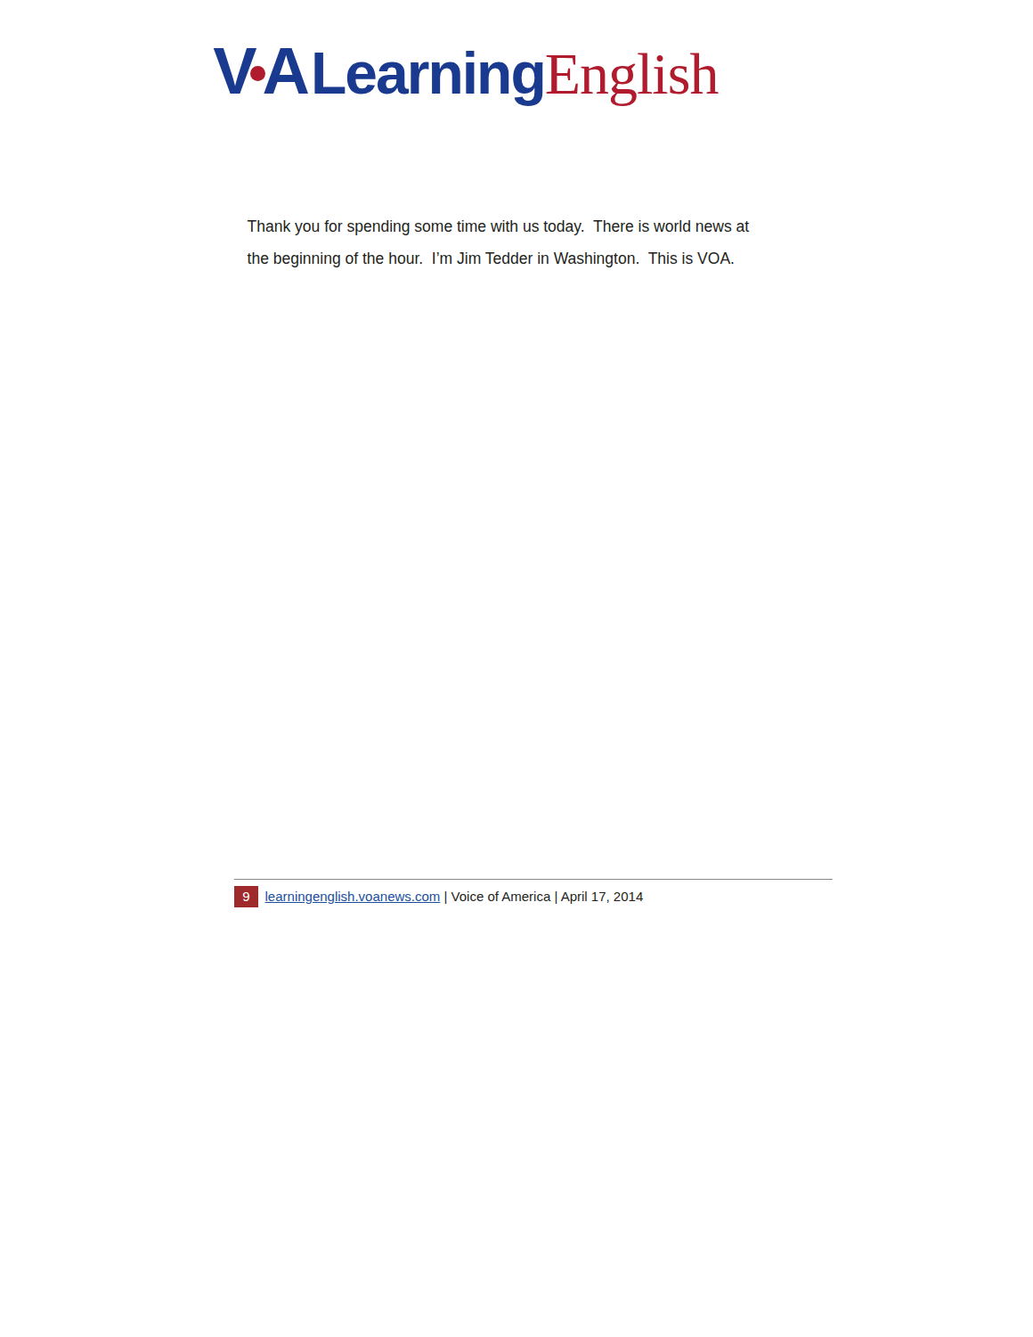V ALearning English
Thank you for spending some time with us today. There is world news at the beginning of the hour. I’m Jim Tedder in Washington. This is VOA.
9 learningenglish.voanews.com | Voice of America | April 17, 2014